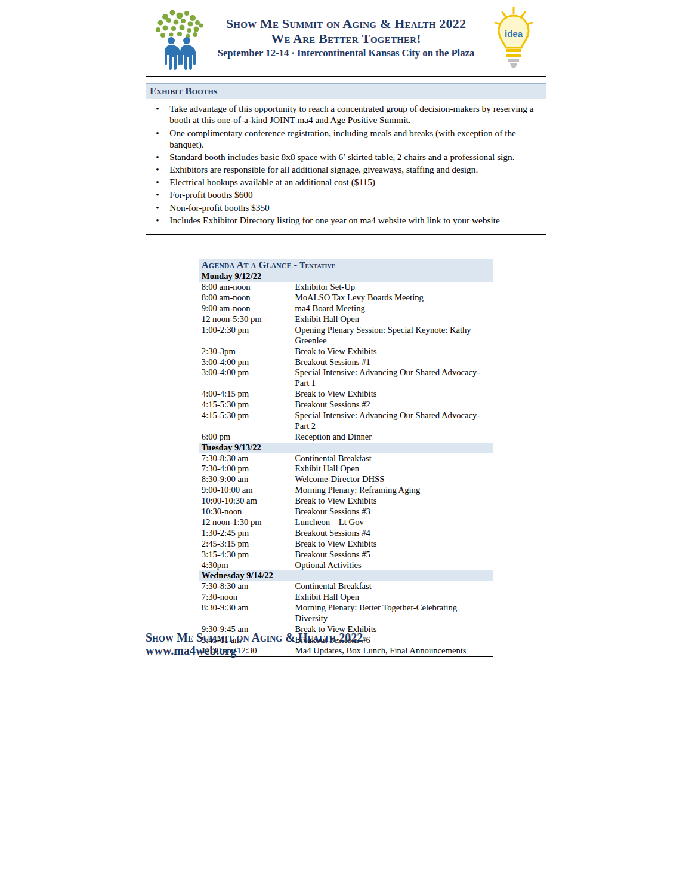Show Me Summit on Aging & Health 2022
We Are Better Together!
September 12-14 · Intercontinental Kansas City on the Plaza
idea
Exhibit Booths
Take advantage of this opportunity to reach a concentrated group of decision-makers by reserving a booth at this one-of-a-kind JOINT ma4 and Age Positive Summit.
One complimentary conference registration, including meals and breaks (with exception of the banquet).
Standard booth includes basic 8x8 space with 6’ skirted table, 2 chairs and a professional sign.
Exhibitors are responsible for all additional signage, giveaways, staffing and design.
Electrical hookups available at an additional cost ($115)
For-profit booths $600
Non-for-profit booths $350
Includes Exhibitor Directory listing for one year on ma4 website with link to your website
| Agenda At a Glance - Tentative |
| Monday 9/12/22 |
| 8:00 am-noon | Exhibitor Set-Up |
| 8:00 am-noon | MoALSO Tax Levy Boards Meeting |
| 9:00 am-noon | ma4 Board Meeting |
| 12 noon-5:30 pm | Exhibit Hall Open |
| 1:00-2:30 pm | Opening Plenary Session: Special Keynote: Kathy Greenlee |
| 2:30-3pm | Break to View Exhibits |
| 3:00-4:00 pm | Breakout Sessions #1 |
| 3:00-4:00 pm | Special Intensive: Advancing Our Shared Advocacy-Part 1 |
| 4:00-4:15 pm | Break to View Exhibits |
| 4:15-5:30 pm | Breakout Sessions #2 |
| 4:15-5:30 pm | Special Intensive: Advancing Our Shared Advocacy-Part 2 |
| 6:00 pm | Reception and Dinner |
| Tuesday 9/13/22 |
| 7:30-8:30 am | Continental Breakfast |
| 7:30-4:00 pm | Exhibit Hall Open |
| 8:30-9:00 am | Welcome-Director DHSS |
| 9:00-10:00 am | Morning Plenary: Reframing Aging |
| 10:00-10:30 am | Break to View Exhibits |
| 10:30-noon | Breakout Sessions #3 |
| 12 noon-1:30 pm | Luncheon – Lt Gov |
| 1:30-2:45 pm | Breakout Sessions #4 |
| 2:45-3:15 pm | Break to View Exhibits |
| 3:15-4:30 pm | Breakout Sessions #5 |
| 4:30pm | Optional Activities |
| Wednesday 9/14/22 |
| 7:30-8:30 am | Continental Breakfast |
| 7:30-noon | Exhibit Hall Open |
| 8:30-9:30 am | Morning Plenary: Better Together-Celebrating Diversity |
| 9:30-9:45 am | Break to View Exhibits |
| 9:45-11 am | Breakout Sessions #6 |
| 11:30 am-12:30 | Ma4 Updates, Box Lunch, Final Announcements |
Show Me Summit on Aging & Health 2022
www.ma4web.org